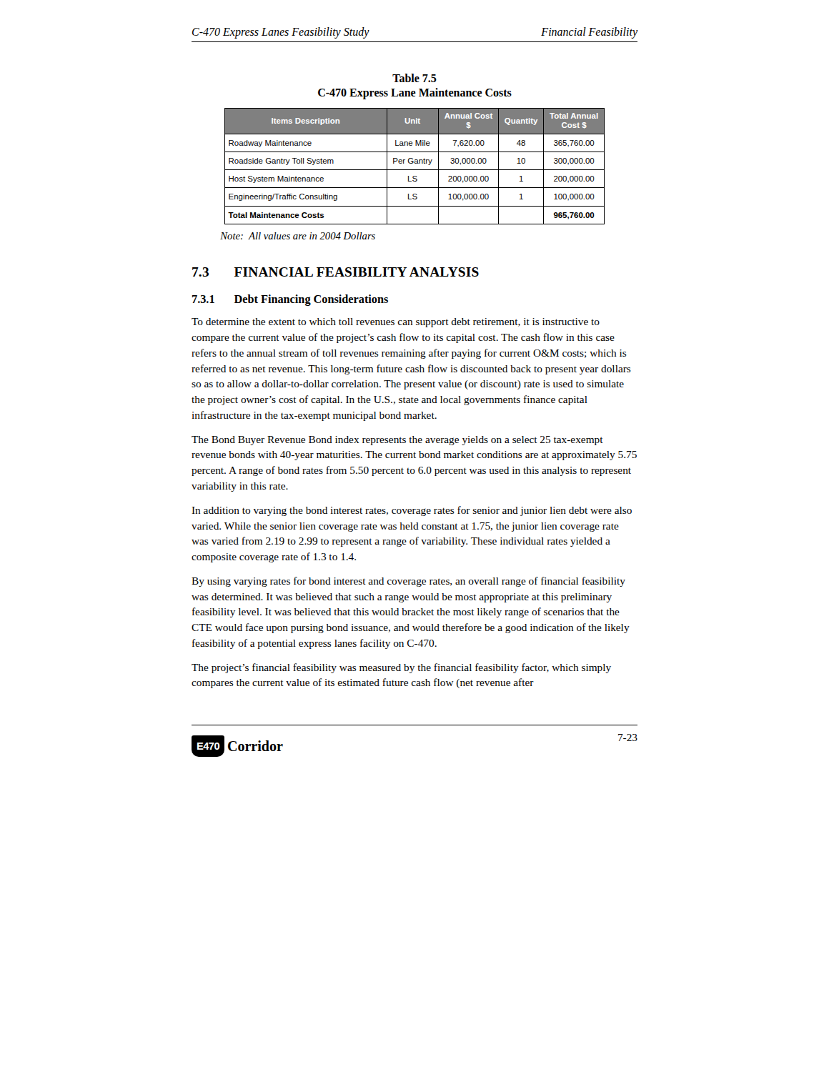C-470 Express Lanes Feasibility Study
Financial Feasibility
Table 7.5
C-470 Express Lane Maintenance Costs
| Items Description | Unit | Annual Cost $ | Quantity | Total Annual Cost $ |
| --- | --- | --- | --- | --- |
| Roadway Maintenance | Lane Mile | 7,620.00 | 48 | 365,760.00 |
| Roadside Gantry Toll System | Per Gantry | 30,000.00 | 10 | 300,000.00 |
| Host System Maintenance | LS | 200,000.00 | 1 | 200,000.00 |
| Engineering/Traffic Consulting | LS | 100,000.00 | 1 | 100,000.00 |
| Total Maintenance Costs | | | | 965,760.00 |
Note: All values are in 2004 Dollars
7.3 FINANCIAL FEASIBILITY ANALYSIS
7.3.1 Debt Financing Considerations
To determine the extent to which toll revenues can support debt retirement, it is instructive to compare the current value of the project’s cash flow to its capital cost. The cash flow in this case refers to the annual stream of toll revenues remaining after paying for current O&M costs; which is referred to as net revenue. This long-term future cash flow is discounted back to present year dollars so as to allow a dollar-to-dollar correlation. The present value (or discount) rate is used to simulate the project owner’s cost of capital. In the U.S., state and local governments finance capital infrastructure in the tax-exempt municipal bond market.
The Bond Buyer Revenue Bond index represents the average yields on a select 25 tax-exempt revenue bonds with 40-year maturities. The current bond market conditions are at approximately 5.75 percent. A range of bond rates from 5.50 percent to 6.0 percent was used in this analysis to represent variability in this rate.
In addition to varying the bond interest rates, coverage rates for senior and junior lien debt were also varied. While the senior lien coverage rate was held constant at 1.75, the junior lien coverage rate was varied from 2.19 to 2.99 to represent a range of variability. These individual rates yielded a composite coverage rate of 1.3 to 1.4.
By using varying rates for bond interest and coverage rates, an overall range of financial feasibility was determined. It was believed that such a range would be most appropriate at this preliminary feasibility level. It was believed that this would bracket the most likely range of scenarios that the CTE would face upon pursing bond issuance, and would therefore be a good indication of the likely feasibility of a potential express lanes facility on C-470.
The project’s financial feasibility was measured by the financial feasibility factor, which simply compares the current value of its estimated future cash flow (net revenue after
E470
Corridor
7-23